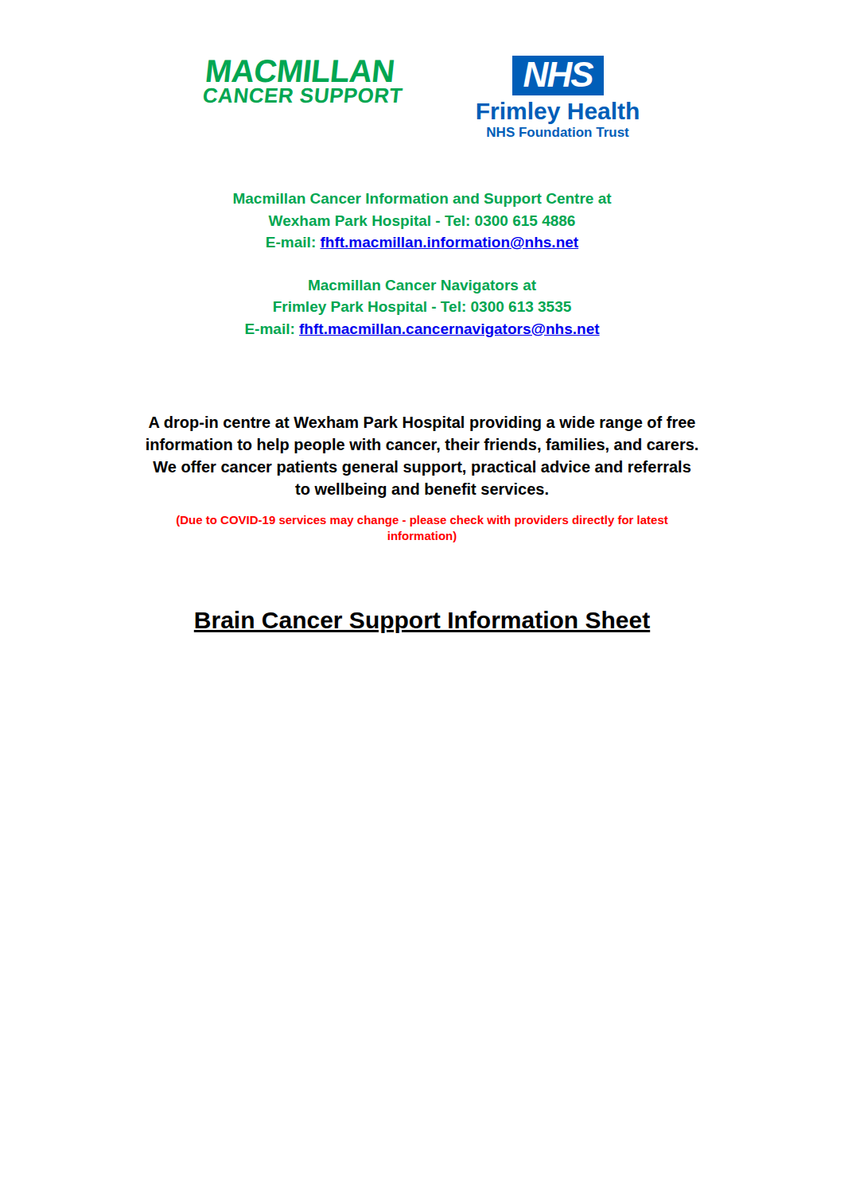MACMILLAN CANCER SUPPORT
NHS
Frimley Health
NHS Foundation Trust
Macmillan Cancer Information and Support Centre at
Wexham Park Hospital - Tel: 0300 615 4886
E-mail: fhft.macmillan.information@nhs.net
Macmillan Cancer Navigators at
Frimley Park Hospital - Tel: 0300 613 3535
E-mail: fhft.macmillan.cancernavigators@nhs.net
A drop-in centre at Wexham Park Hospital providing a wide range of free information to help people with cancer, their friends, families, and carers. We offer cancer patients general support, practical advice and referrals to wellbeing and benefit services.
(Due to COVID-19 services may change - please check with providers directly for latest information)
Brain Cancer Support Information Sheet